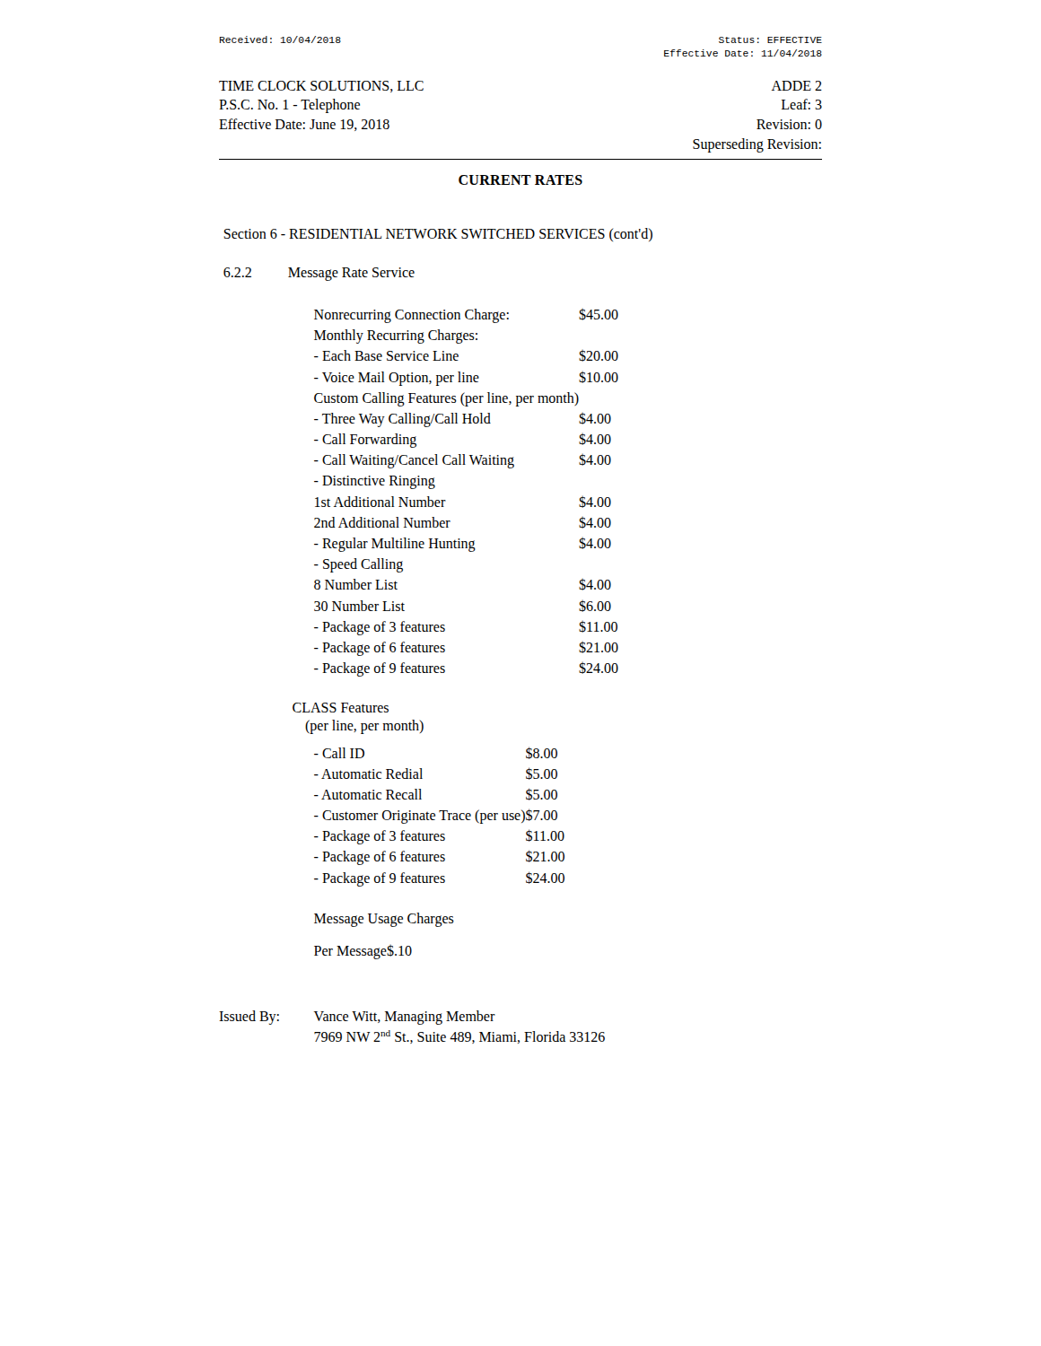Received: 10/04/2018 Status: EFFECTIVE
Effective Date: 11/04/2018
TIME CLOCK SOLUTIONS, LLC
P.S.C. No. 1 - Telephone
Effective Date: June 19, 2018
ADDE 2
Leaf: 3
Revision: 0
Superseding Revision:
CURRENT RATES
Section 6 - RESIDENTIAL NETWORK SWITCHED SERVICES (cont'd)
6.2.2 Message Rate Service
| Nonrecurring Connection Charge: | $45.00 |
| Monthly Recurring Charges: | |
| - Each Base Service Line | $20.00 |
| - Voice Mail Option, per line | $10.00 |
| Custom Calling Features (per line, per month) | |
| - Three Way Calling/Call Hold | $4.00 |
| - Call Forwarding | $4.00 |
| - Call Waiting/Cancel Call Waiting | $4.00 |
| - Distinctive Ringing | |
| 1st Additional Number | $4.00 |
| 2nd Additional Number | $4.00 |
| - Regular Multiline Hunting | $4.00 |
| - Speed Calling | |
| 8 Number List | $4.00 |
| 30 Number List | $6.00 |
| - Package of 3 features | $11.00 |
| - Package of 6 features | $21.00 |
| - Package of 9 features | $24.00 |
CLASS Features
(per line, per month)
| - Call ID | $8.00 |
| - Automatic Redial | $5.00 |
| - Automatic Recall | $5.00 |
| - Customer Originate Trace (per use) | $7.00 |
| - Package of 3 features | $11.00 |
| - Package of 6 features | $21.00 |
| - Package of 9 features | $24.00 |
Message Usage Charges
| Per Message | $.10 |
Issued By: Vance Witt, Managing Member
7969 NW 2nd St., Suite 489, Miami, Florida 33126